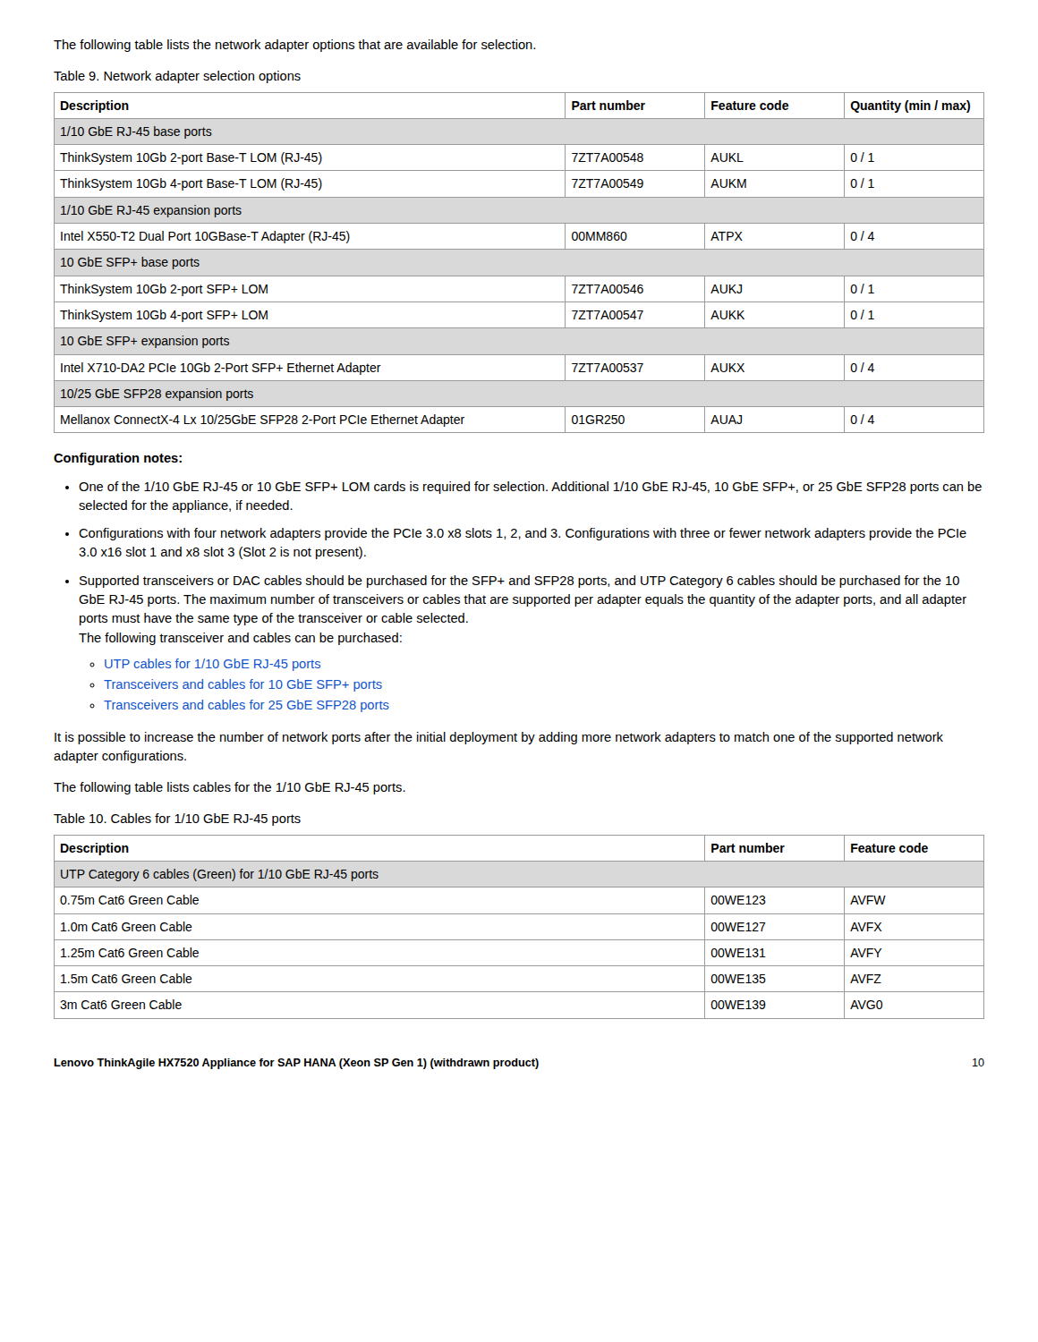The following table lists the network adapter options that are available for selection.
Table 9. Network adapter selection options
| Description | Part number | Feature code | Quantity (min / max) |
| --- | --- | --- | --- |
| 1/10 GbE RJ-45 base ports |
| ThinkSystem 10Gb 2-port Base-T LOM (RJ-45) | 7ZT7A00548 | AUKL | 0 / 1 |
| ThinkSystem 10Gb 4-port Base-T LOM (RJ-45) | 7ZT7A00549 | AUKM | 0 / 1 |
| 1/10 GbE RJ-45 expansion ports |
| Intel X550-T2 Dual Port 10GBase-T Adapter (RJ-45) | 00MM860 | ATPX | 0 / 4 |
| 10 GbE SFP+ base ports |
| ThinkSystem 10Gb 2-port SFP+ LOM | 7ZT7A00546 | AUKJ | 0 / 1 |
| ThinkSystem 10Gb 4-port SFP+ LOM | 7ZT7A00547 | AUKK | 0 / 1 |
| 10 GbE SFP+ expansion ports |
| Intel X710-DA2 PCIe 10Gb 2-Port SFP+ Ethernet Adapter | 7ZT7A00537 | AUKX | 0 / 4 |
| 10/25 GbE SFP28 expansion ports |
| Mellanox ConnectX-4 Lx 10/25GbE SFP28 2-Port PCIe Ethernet Adapter | 01GR250 | AUAJ | 0 / 4 |
Configuration notes:
One of the 1/10 GbE RJ-45 or 10 GbE SFP+ LOM cards is required for selection. Additional 1/10 GbE RJ-45, 10 GbE SFP+, or 25 GbE SFP28 ports can be selected for the appliance, if needed.
Configurations with four network adapters provide the PCIe 3.0 x8 slots 1, 2, and 3. Configurations with three or fewer network adapters provide the PCIe 3.0 x16 slot 1 and x8 slot 3 (Slot 2 is not present).
Supported transceivers or DAC cables should be purchased for the SFP+ and SFP28 ports, and UTP Category 6 cables should be purchased for the 10 GbE RJ-45 ports. The maximum number of transceivers or cables that are supported per adapter equals the quantity of the adapter ports, and all adapter ports must have the same type of the transceiver or cable selected.
The following transceiver and cables can be purchased:
UTP cables for 1/10 GbE RJ-45 ports
Transceivers and cables for 10 GbE SFP+ ports
Transceivers and cables for 25 GbE SFP28 ports
It is possible to increase the number of network ports after the initial deployment by adding more network adapters to match one of the supported network adapter configurations.
The following table lists cables for the 1/10 GbE RJ-45 ports.
Table 10. Cables for 1/10 GbE RJ-45 ports
| Description | Part number | Feature code |
| --- | --- | --- |
| UTP Category 6 cables (Green) for 1/10 GbE RJ-45 ports |
| 0.75m Cat6 Green Cable | 00WE123 | AVFW |
| 1.0m Cat6 Green Cable | 00WE127 | AVFX |
| 1.25m Cat6 Green Cable | 00WE131 | AVFY |
| 1.5m Cat6 Green Cable | 00WE135 | AVFZ |
| 3m Cat6 Green Cable | 00WE139 | AVG0 |
Lenovo ThinkAgile HX7520 Appliance for SAP HANA (Xeon SP Gen 1) (withdrawn product) 10